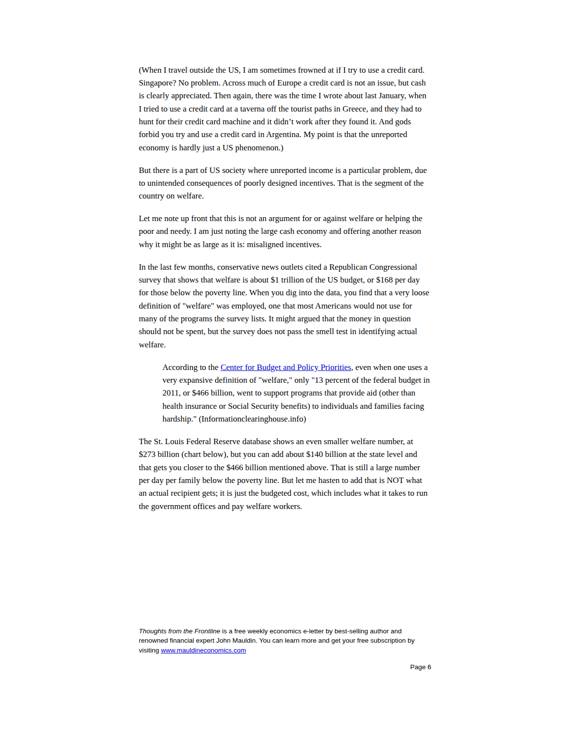(When I travel outside the US, I am sometimes frowned at if I try to use a credit card. Singapore? No problem. Across much of Europe a credit card is not an issue, but cash is clearly appreciated. Then again, there was the time I wrote about last January, when I tried to use a credit card at a taverna off the tourist paths in Greece, and they had to hunt for their credit card machine and it didn’t work after they found it. And gods forbid you try and use a credit card in Argentina. My point is that the unreported economy is hardly just a US phenomenon.)
But there is a part of US society where unreported income is a particular problem, due to unintended consequences of poorly designed incentives. That is the segment of the country on welfare.
Let me note up front that this is not an argument for or against welfare or helping the poor and needy. I am just noting the large cash economy and offering another reason why it might be as large as it is: misaligned incentives.
In the last few months, conservative news outlets cited a Republican Congressional survey that shows that welfare is about $1 trillion of the US budget, or $168 per day for those below the poverty line. When you dig into the data, you find that a very loose definition of "welfare" was employed, one that most Americans would not use for many of the programs the survey lists. It might argued that the money in question should not be spent, but the survey does not pass the smell test in identifying actual welfare.
According to the Center for Budget and Policy Priorities, even when one uses a very expansive definition of "welfare," only "13 percent of the federal budget in 2011, or $466 billion, went to support programs that provide aid (other than health insurance or Social Security benefits) to individuals and families facing hardship." (Informationclearinghouse.info)
The St. Louis Federal Reserve database shows an even smaller welfare number, at $273 billion (chart below), but you can add about $140 billion at the state level and that gets you closer to the $466 billion mentioned above. That is still a large number per day per family below the poverty line. But let me hasten to add that is NOT what an actual recipient gets; it is just the budgeted cost, which includes what it takes to run the government offices and pay welfare workers.
Thoughts from the Frontline is a free weekly economics e-letter by best-selling author and renowned financial expert John Mauldin. You can learn more and get your free subscription by visiting www.mauldineconomics.com
Page 6